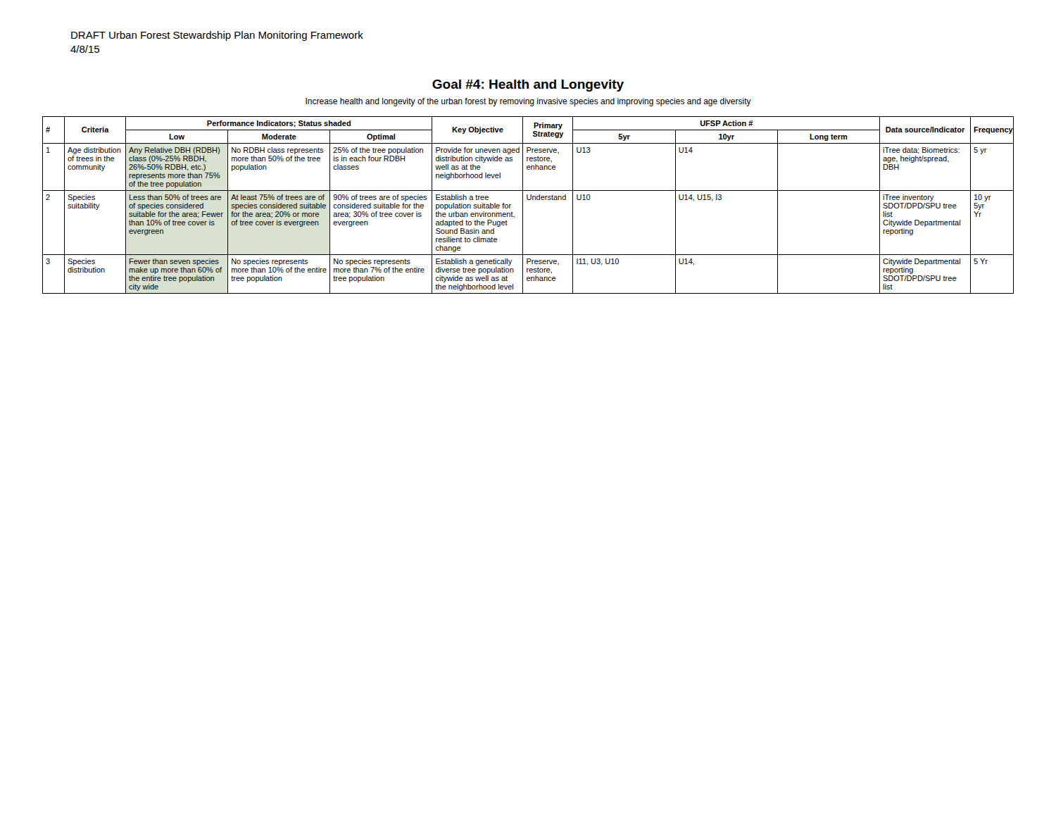DRAFT Urban Forest Stewardship Plan Monitoring Framework
4/8/15
Goal #4: Health and Longevity
Increase health and longevity of the urban forest by removing invasive species and improving species and age diversity
| # | Criteria | Performance Indicators; Status shaded | Key Objective | Primary Strategy | UFSP Action # | Data source/Indicator | Frequency |
| --- | --- | --- | --- | --- | --- | --- | --- |
| Low | Moderate | Optimal | 5yr | 10yr | Long term |
| 1 | Age distribution of trees in the community | Any Relative DBH (RDBH) class (0%-25% RBDH, 26%-50% RDBH, etc.) represents more than 75% of the tree population | No RDBH class represents more than 50% of the tree population | 25% of the tree population is in each four RDBH classes | Provide for uneven aged distribution citywide as well as at the neighborhood level | Preserve, restore, enhance | U13 | U14 | | iTree data; Biometrics: age, height/spread, DBH | 5 yr |
| 2 | Species suitability | Less than 50% of trees are of species considered suitable for the area; Fewer than 10% of tree cover is evergreen | At least 75% of trees are of species considered suitable for the area; 20% or more of tree cover is evergreen | 90% of trees are of species considered suitable for the area; 30% of tree cover is evergreen | Establish a tree population suitable for the urban environment, adapted to the Puget Sound Basin and resilient to climate change | Understand | U10 | U14, U15, I3 | | iTree inventory SDOT/DPD/SPU tree list Citywide Departmental reporting | 10 yr 5yr Yr |
| 3 | Species distribution | Fewer than seven species make up more than 60% of the entire tree population city wide | No species represents more than 10% of the entire tree population | No species represents more than 7% of the entire tree population | Establish a genetically diverse tree population citywide as well as at the neighborhood level | Preserve, restore, enhance | I11, U3, U10 | U14, | | Citywide Departmental reporting SDOT/DPD/SPU tree list | 5 Yr |